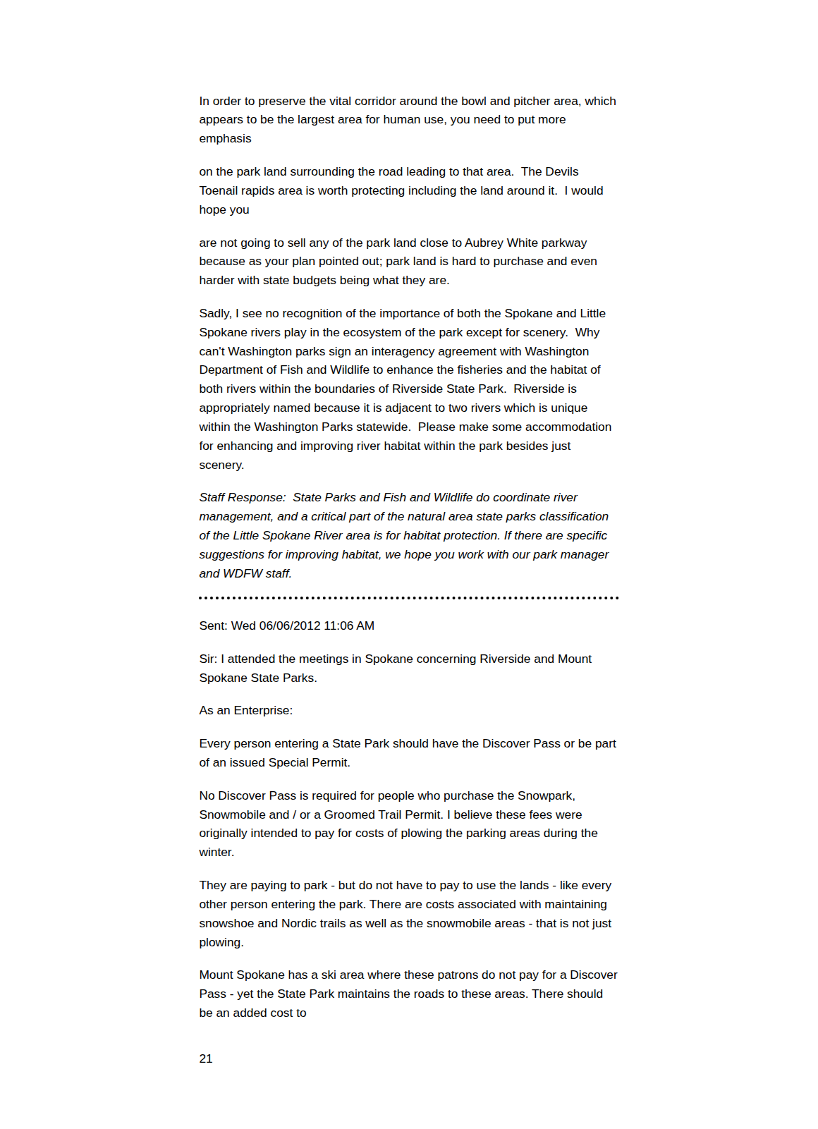In order to preserve the vital corridor around the bowl and pitcher area, which appears to be the largest area for human use, you need to put more emphasis
on the park land surrounding the road leading to that area. The Devils Toenail rapids area is worth protecting including the land around it. I would hope you
are not going to sell any of the park land close to Aubrey White parkway because as your plan pointed out; park land is hard to purchase and even harder with state budgets being what they are.
Sadly, I see no recognition of the importance of both the Spokane and Little Spokane rivers play in the ecosystem of the park except for scenery. Why can't Washington parks sign an interagency agreement with Washington Department of Fish and Wildlife to enhance the fisheries and the habitat of both rivers within the boundaries of Riverside State Park. Riverside is appropriately named because it is adjacent to two rivers which is unique within the Washington Parks statewide. Please make some accommodation for enhancing and improving river habitat within the park besides just scenery.
Staff Response: State Parks and Fish and Wildlife do coordinate river management, and a critical part of the natural area state parks classification of the Little Spokane River area is for habitat protection. If there are specific suggestions for improving habitat, we hope you work with our park manager and WDFW staff.
Sent: Wed 06/06/2012 11:06 AM
Sir: I attended the meetings in Spokane concerning Riverside and Mount Spokane State Parks.
As an Enterprise:
Every person entering a State Park should have the Discover Pass or be part of an issued Special Permit.
No Discover Pass is required for people who purchase the Snowpark, Snowmobile and / or a Groomed Trail Permit. I believe these fees were originally intended to pay for costs of plowing the parking areas during the winter.
They are paying to park - but do not have to pay to use the lands - like every other person entering the park. There are costs associated with maintaining snowshoe and Nordic trails as well as the snowmobile areas - that is not just plowing.
Mount Spokane has a ski area where these patrons do not pay for a Discover Pass - yet the State Park maintains the roads to these areas. There should be an added cost to
21